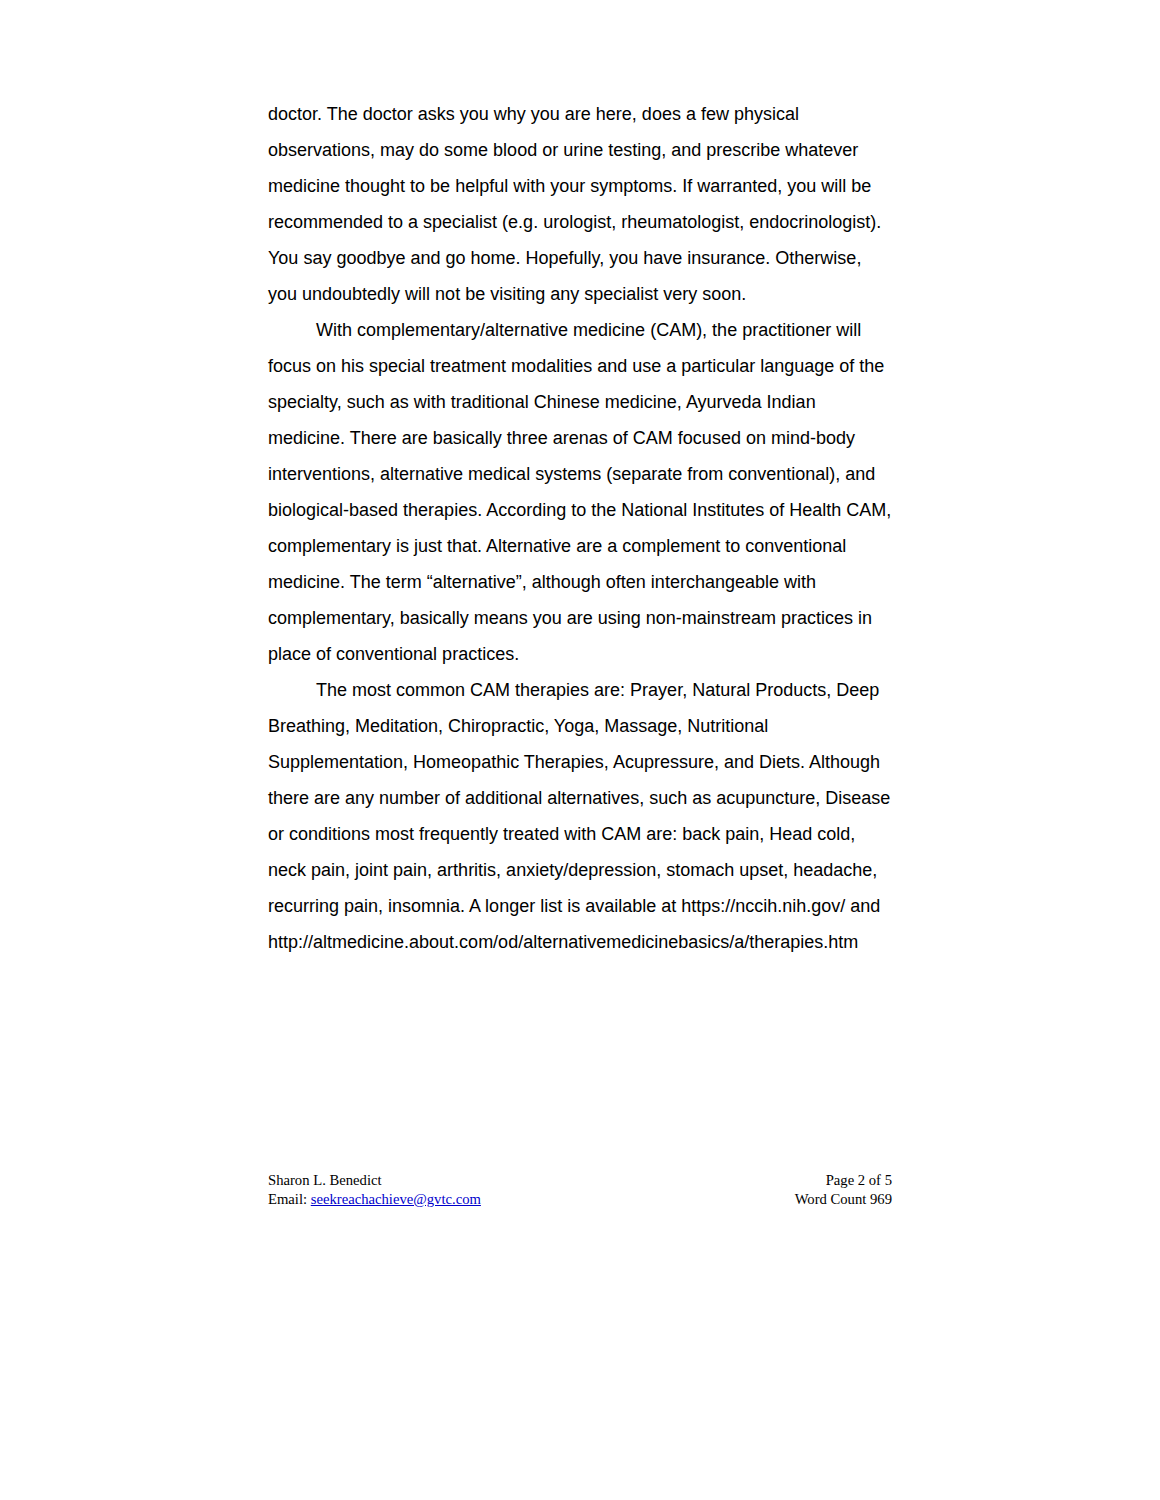doctor. The doctor asks you why you are here, does a few physical observations, may do some blood or urine testing, and prescribe whatever medicine thought to be helpful with your symptoms. If warranted, you will be recommended to a specialist (e.g. urologist, rheumatologist, endocrinologist). You say goodbye and go home. Hopefully, you have insurance. Otherwise, you undoubtedly will not be visiting any specialist very soon.
With complementary/alternative medicine (CAM), the practitioner will focus on his special treatment modalities and use a particular language of the specialty, such as with traditional Chinese medicine, Ayurveda Indian medicine. There are basically three arenas of CAM focused on mind-body interventions, alternative medical systems (separate from conventional), and biological-based therapies. According to the National Institutes of Health CAM, complementary is just that. Alternative are a complement to conventional medicine. The term “alternative”, although often interchangeable with complementary, basically means you are using non-mainstream practices in place of conventional practices.
The most common CAM therapies are: Prayer, Natural Products, Deep Breathing, Meditation, Chiropractic, Yoga, Massage, Nutritional Supplementation, Homeopathic Therapies, Acupressure, and Diets. Although there are any number of additional alternatives, such as acupuncture, Disease or conditions most frequently treated with CAM are: back pain, Head cold, neck pain, joint pain, arthritis, anxiety/depression, stomach upset, headache, recurring pain, insomnia. A longer list is available at https://nccih.nih.gov/ and http://altmedicine.about.com/od/alternativemedicinebasics/a/therapies.htm
Sharon L. Benedict
Email: seekreachachieve@gvtc.com
Page 2 of 5
Word Count 969